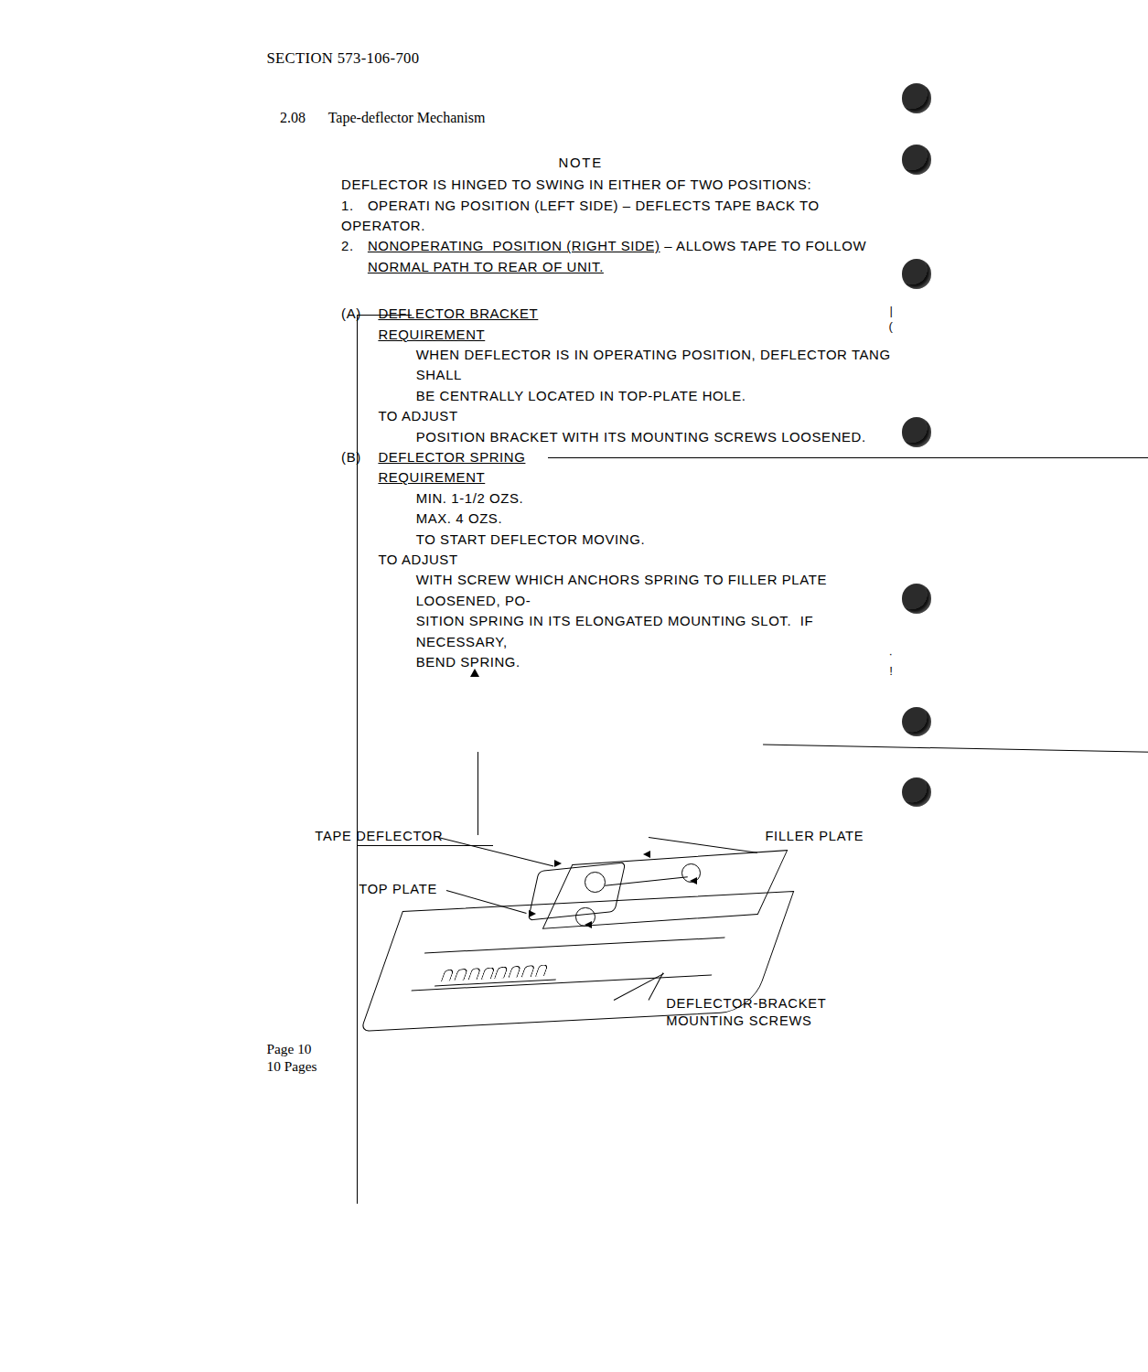SECTION 573-106-700
2.08 Tape-deflector Mechanism
NOTE
DEFLECTOR IS HINGED TO SWING IN EITHER OF TWO POSITIONS:
1. OPERATI NG POSITION (LEFT SIDE) – DEFLECTS TAPE BACK TO OPERATOR.
2. NONOPERATING POSITION (RIGHT SIDE) – ALLOWS TAPE TO FOLLOW NORMAL PATH TO REAR OF UNIT.
(A) DEFLECTOR BRACKET
REQUIREMENT
WHEN DEFLECTOR IS IN OPERATING POSITION, DEFLECTOR TANG SHALL
BE CENTRALLY LOCATED IN TOP-PLATE HOLE.
TO ADJUST
POSITION BRACKET WITH ITS MOUNTING SCREWS LOOSENED.
(B) DEFLECTOR SPRING
REQUIREMENT
MIN. 1-1/2 OZS.
MAX. 4 OZS.
TO START DEFLECTOR MOVING.
TO ADJUST
WITH SCREW WHICH ANCHORS SPRING TO FILLER PLATE LOOSENED, PO-
SITION SPRING IN ITS ELONGATED MOUNTING SLOT. IF NECESSARY,
BEND SPRING.
TAPE DEFLECTOR
TOP PLATE
FILLER PLATE
DEFLECTOR-BRACKET
MOUNTING SCREWS
|
(
·
!
Page 10
10 Pages